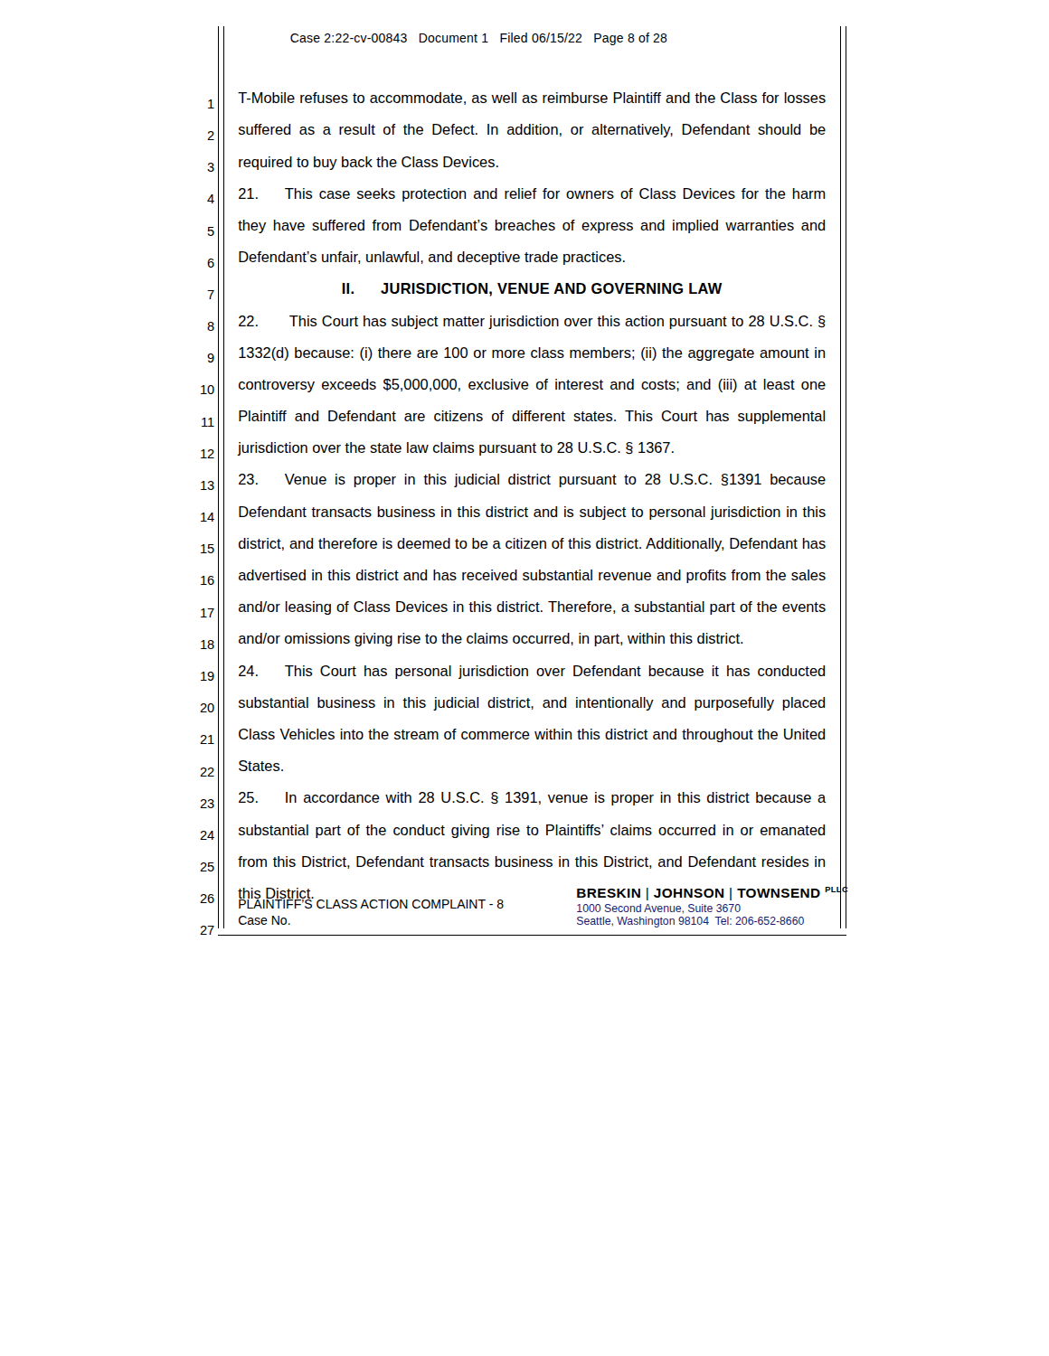Case 2:22-cv-00843 Document 1 Filed 06/15/22 Page 8 of 28
1
2
3
4
5
6
7
8
9
10
11
12
13
14
15
16
17
18
19
20
21
22
23
24
25
26
27
T-Mobile refuses to accommodate, as well as reimburse Plaintiff and the Class for losses suffered as a result of the Defect. In addition, or alternatively, Defendant should be required to buy back the Class Devices.
21. This case seeks protection and relief for owners of Class Devices for the harm they have suffered from Defendant’s breaches of express and implied warranties and Defendant’s unfair, unlawful, and deceptive trade practices.
II. JURISDICTION, VENUE AND GOVERNING LAW
22. This Court has subject matter jurisdiction over this action pursuant to 28 U.S.C. § 1332(d) because: (i) there are 100 or more class members; (ii) the aggregate amount in controversy exceeds $5,000,000, exclusive of interest and costs; and (iii) at least one Plaintiff and Defendant are citizens of different states. This Court has supplemental jurisdiction over the state law claims pursuant to 28 U.S.C. § 1367.
23. Venue is proper in this judicial district pursuant to 28 U.S.C. §1391 because Defendant transacts business in this district and is subject to personal jurisdiction in this district, and therefore is deemed to be a citizen of this district. Additionally, Defendant has advertised in this district and has received substantial revenue and profits from the sales and/or leasing of Class Devices in this district. Therefore, a substantial part of the events and/or omissions giving rise to the claims occurred, in part, within this district.
24. This Court has personal jurisdiction over Defendant because it has conducted substantial business in this judicial district, and intentionally and purposefully placed Class Vehicles into the stream of commerce within this district and throughout the United States.
25. In accordance with 28 U.S.C. § 1391, venue is proper in this district because a substantial part of the conduct giving rise to Plaintiffs’ claims occurred in or emanated from this District, Defendant transacts business in this District, and Defendant resides in this District.
PLAINTIFF’S CLASS ACTION COMPLAINT - 8
Case No.
BRESKIN | JOHNSON | TOWNSEND PLLC
1000 Second Avenue, Suite 3670
Seattle, Washington 98104 Tel: 206-652-8660